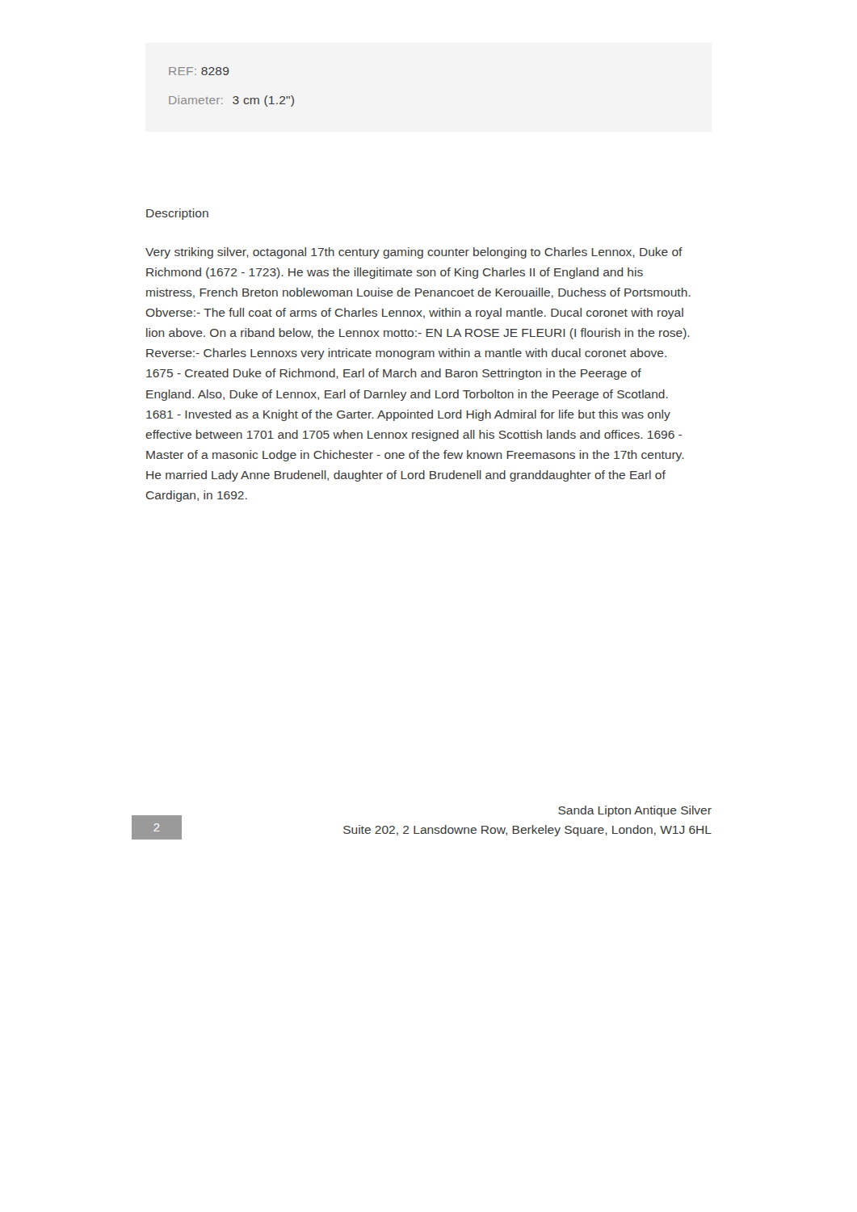REF: 8289
Diameter: 3 cm (1.2")
Description
Very striking silver, octagonal 17th century gaming counter belonging to Charles Lennox, Duke of Richmond (1672 - 1723). He was the illegitimate son of King Charles II of England and his mistress, French Breton noblewoman Louise de Penancoet de Kerouaille, Duchess of Portsmouth. Obverse:- The full coat of arms of Charles Lennox, within a royal mantle. Ducal coronet with royal lion above. On a riband below, the Lennox motto:- EN LA ROSE JE FLEURI (I flourish in the rose). Reverse:- Charles Lennoxs very intricate monogram within a mantle with ducal coronet above. 1675 - Created Duke of Richmond, Earl of March and Baron Settrington in the Peerage of England. Also, Duke of Lennox, Earl of Darnley and Lord Torbolton in the Peerage of Scotland. 1681 - Invested as a Knight of the Garter. Appointed Lord High Admiral for life but this was only effective between 1701 and 1705 when Lennox resigned all his Scottish lands and offices. 1696 - Master of a masonic Lodge in Chichester - one of the few known Freemasons in the 17th century. He married Lady Anne Brudenell, daughter of Lord Brudenell and granddaughter of the Earl of Cardigan, in 1692.
2
Sanda Lipton Antique Silver Suite 202, 2 Lansdowne Row, Berkeley Square, London, W1J 6HL